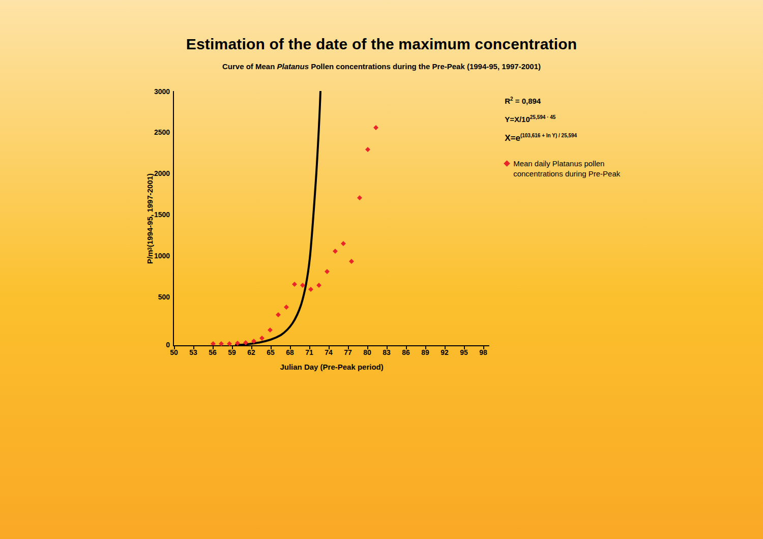Estimation of the date of the maximum concentration
Curve of Mean Platanus Pollen concentrations during the Pre-Peak (1994-95, 1997-2001)
P/m3 (1994-95, 1997-2001)
3000 2500 2000 1500 1000 500 0
50 53 56 59 62 65 68 71 74 77 80 83 86 89 92 95 98
Julian Day (Pre-Peak period)
R2 = 0,894
Y=X/1025,594 · 45
X=e(103,616 + ln Y) / 25,594
Mean daily Platanus pollen concentrations during Pre-Peak